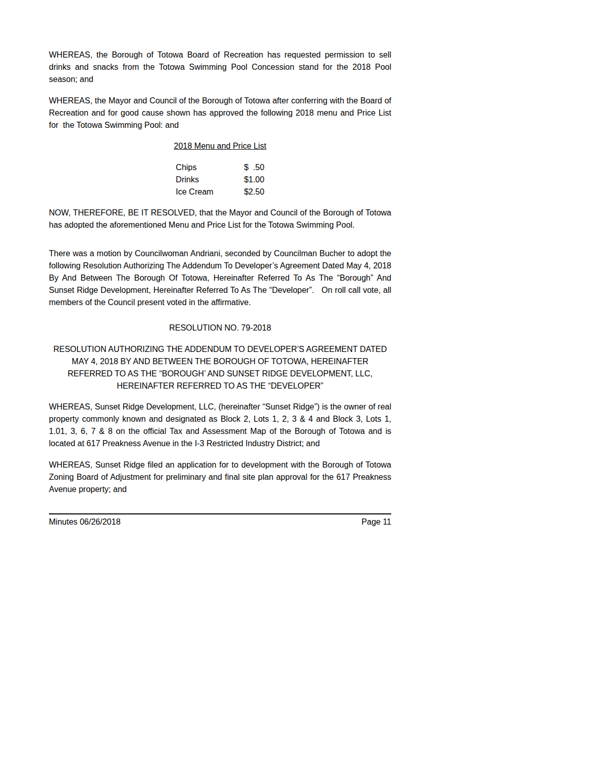WHEREAS, the Borough of Totowa Board of Recreation has requested permission to sell drinks and snacks from the Totowa Swimming Pool Concession stand for the 2018 Pool season; and
WHEREAS, the Mayor and Council of the Borough of Totowa after conferring with the Board of Recreation and for good cause shown has approved the following 2018 menu and Price List for the Totowa Swimming Pool: and
2018 Menu and Price List
| Chips | $ .50 |
| Drinks | $1.00 |
| Ice Cream | $2.50 |
NOW, THEREFORE, BE IT RESOLVED, that the Mayor and Council of the Borough of Totowa has adopted the aforementioned Menu and Price List for the Totowa Swimming Pool.
There was a motion by Councilwoman Andriani, seconded by Councilman Bucher to adopt the following Resolution Authorizing The Addendum To Developer’s Agreement Dated May 4, 2018 By And Between The Borough Of Totowa, Hereinafter Referred To As The “Borough” And Sunset Ridge Development, Hereinafter Referred To As The “Developer”. On roll call vote, all members of the Council present voted in the affirmative.
RESOLUTION NO. 79-2018
RESOLUTION AUTHORIZING THE ADDENDUM TO DEVELOPER’S AGREEMENT DATED MAY 4, 2018 BY AND BETWEEN THE BOROUGH OF TOTOWA, HEREINAFTER REFERRED TO AS THE “BOROUGH’ AND SUNSET RIDGE DEVELOPMENT, LLC, HEREINAFTER REFERRED TO AS THE “DEVELOPER”
WHEREAS, Sunset Ridge Development, LLC, (hereinafter “Sunset Ridge”) is the owner of real property commonly known and designated as Block 2, Lots 1, 2, 3 & 4 and Block 3, Lots 1, 1.01, 3, 6, 7 & 8 on the official Tax and Assessment Map of the Borough of Totowa and is located at 617 Preakness Avenue in the I-3 Restricted Industry District; and
WHEREAS, Sunset Ridge filed an application for to development with the Borough of Totowa Zoning Board of Adjustment for preliminary and final site plan approval for the 617 Preakness Avenue property; and
Minutes 06/26/2018 Page 11